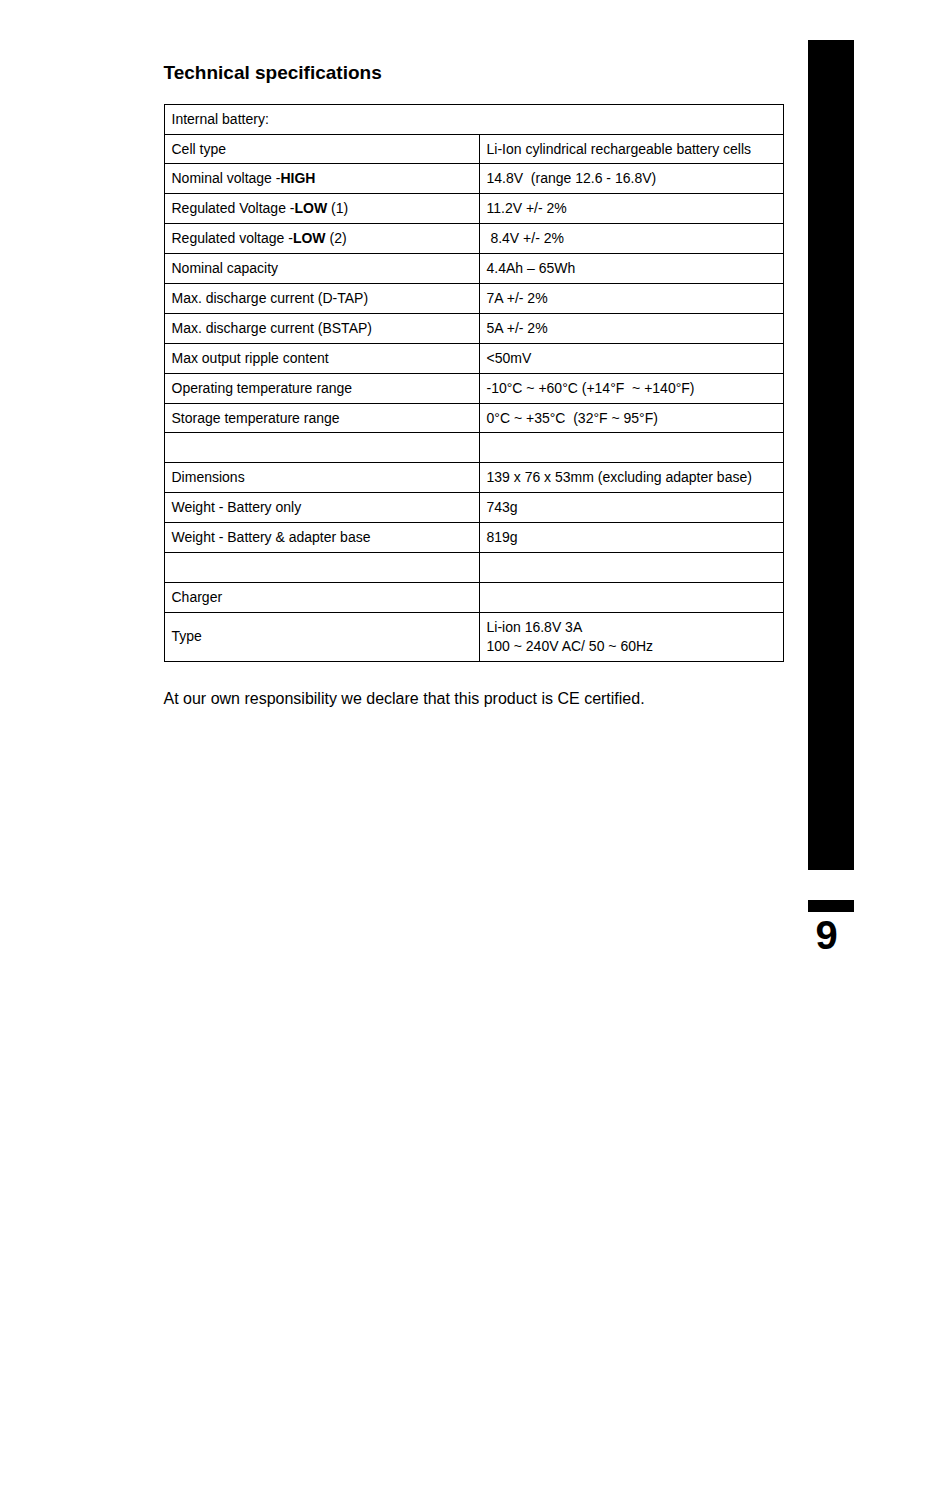9
Technical specifications
| Internal battery: |
| Cell type | Li-Ion cylindrical rechargeable battery cells |
| Nominal voltage - HIGH | 14.8V (range 12.6 - 16.8V) |
| Regulated Voltage - LOW (1) | 11.2V +/- 2% |
| Regulated voltage - LOW (2) | 8.4V +/- 2% |
| Nominal capacity | 4.4Ah – 65Wh |
| Max. discharge current (D-TAP) | 7A +/- 2% |
| Max. discharge current (BSTAP) | 5A +/- 2% |
| Max output ripple content | <50mV |
| Operating temperature range | -10°C ~ +60°C (+14°F ~ +140°F) |
| Storage temperature range | 0°C ~ +35°C (32°F ~ 95°F) |
| Dimensions | 139 x 76 x 53mm (excluding adapter base) |
| Weight - Battery only | 743g |
| Weight - Battery & adapter base | 819g |
| Charger | |
| Type | Li-ion 16.8V 3A 100 ~ 240V AC/ 50 ~ 60Hz |
At our own responsibility we declare that this product is CE certified.